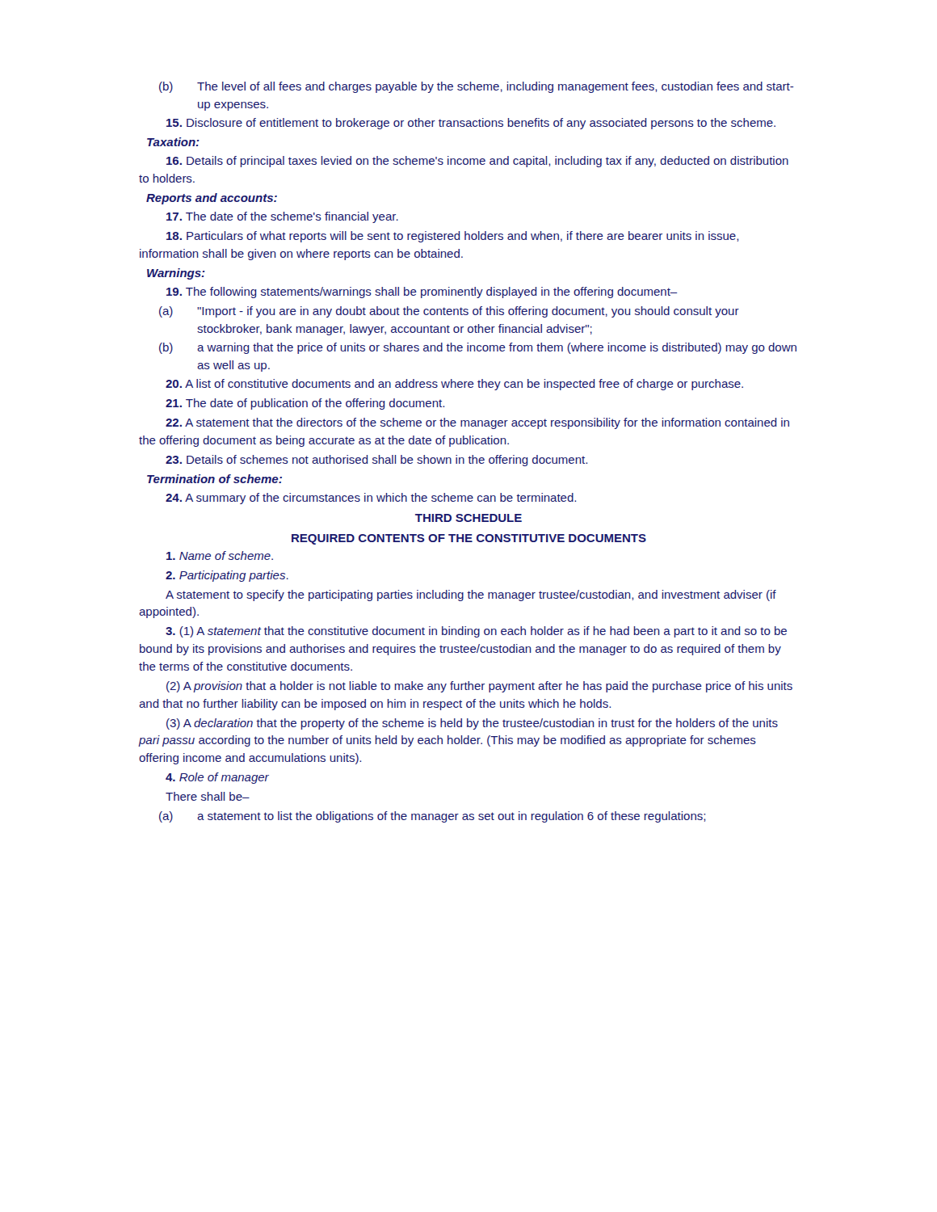(b) The level of all fees and charges payable by the scheme, including management fees, custodian fees and start-up expenses.
15. Disclosure of entitlement to brokerage or other transactions benefits of any associated persons to the scheme.
Taxation:
16. Details of principal taxes levied on the scheme's income and capital, including tax if any, deducted on distribution to holders.
Reports and accounts:
17. The date of the scheme's financial year.
18. Particulars of what reports will be sent to registered holders and when, if there are bearer units in issue, information shall be given on where reports can be obtained.
Warnings:
19. The following statements/warnings shall be prominently displayed in the offering document–
(a) "Import - if you are in any doubt about the contents of this offering document, you should consult your stockbroker, bank manager, lawyer, accountant or other financial adviser";
(b) a warning that the price of units or shares and the income from them (where income is distributed) may go down as well as up.
20. A list of constitutive documents and an address where they can be inspected free of charge or purchase.
21. The date of publication of the offering document.
22. A statement that the directors of the scheme or the manager accept responsibility for the information contained in the offering document as being accurate as at the date of publication.
23. Details of schemes not authorised shall be shown in the offering document.
Termination of scheme:
24. A summary of the circumstances in which the scheme can be terminated.
THIRD SCHEDULE
REQUIRED CONTENTS OF THE CONSTITUTIVE DOCUMENTS
1. Name of scheme.
2. Participating parties.
A statement to specify the participating parties including the manager trustee/custodian, and investment adviser (if appointed).
3. (1) A statement that the constitutive document in binding on each holder as if he had been a part to it and so to be bound by its provisions and authorises and requires the trustee/custodian and the manager to do as required of them by the terms of the constitutive documents.
(2) A provision that a holder is not liable to make any further payment after he has paid the purchase price of his units and that no further liability can be imposed on him in respect of the units which he holds.
(3) A declaration that the property of the scheme is held by the trustee/custodian in trust for the holders of the units pari passu according to the number of units held by each holder. (This may be modified as appropriate for schemes offering income and accumulations units).
4. Role of manager
There shall be–
(a) a statement to list the obligations of the manager as set out in regulation 6 of these regulations;